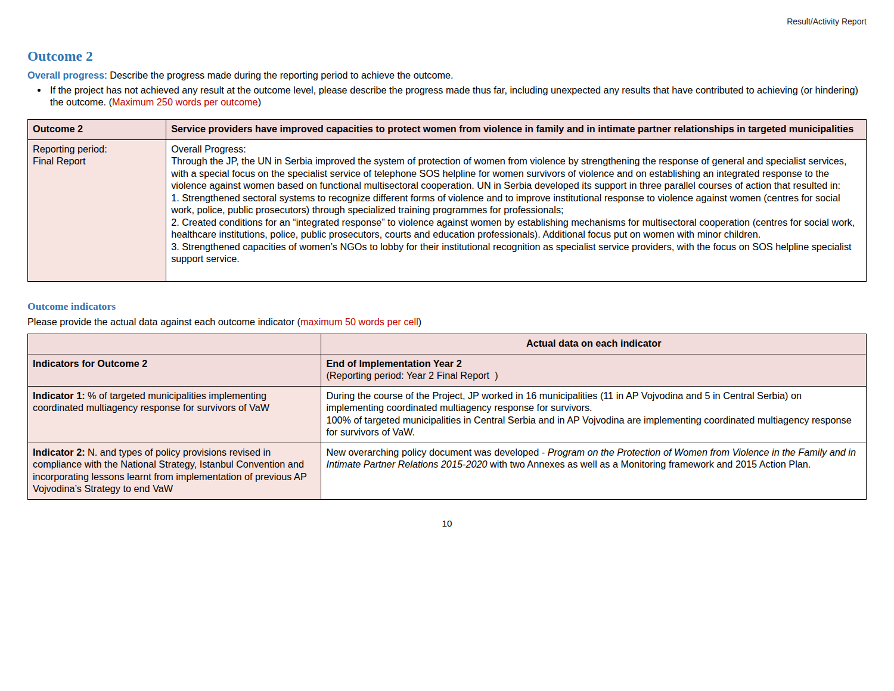Result/Activity Report
Outcome 2
Overall progress: Describe the progress made during the reporting period to achieve the outcome.
If the project has not achieved any result at the outcome level, please describe the progress made thus far, including unexpected any results that have contributed to achieving (or hindering) the outcome. (Maximum 250 words per outcome)
| Outcome 2 | Service providers have improved capacities to protect women from violence in family and in intimate partner relationships in targeted municipalities |
| Reporting period: Final Report | Overall Progress: Through the JP, the UN in Serbia improved the system of protection of women from violence by strengthening the response of general and specialist services, with a special focus on the specialist service of telephone SOS helpline for women survivors of violence and on establishing an integrated response to the violence against women based on functional multisectoral cooperation. UN in Serbia developed its support in three parallel courses of action that resulted in: 1. Strengthened sectoral systems to recognize different forms of violence and to improve institutional response to violence against women (centres for social work, police, public prosecutors) through specialized training programmes for professionals; 2. Created conditions for an “integrated response” to violence against women by establishing mechanisms for multisectoral cooperation (centres for social work, healthcare institutions, police, public prosecutors, courts and education professionals). Additional focus put on women with minor children. 3. Strengthened capacities of women’s NGOs to lobby for their institutional recognition as specialist service providers, with the focus on SOS helpline specialist support service. |
Outcome indicators
Please provide the actual data against each outcome indicator (maximum 50 words per cell)
| | Actual data on each indicator |
| Indicators for Outcome 2 | End of Implementation Year 2 (Reporting period: Year 2 Final Report ) |
| Indicator 1: % of targeted municipalities implementing coordinated multiagency response for survivors of VaW | During the course of the Project, JP worked in 16 municipalities (11 in AP Vojvodina and 5 in Central Serbia) on implementing coordinated multiagency response for survivors. 100% of targeted municipalities in Central Serbia and in AP Vojvodina are implementing coordinated multiagency response for survivors of VaW. |
| Indicator 2: N. and types of policy provisions revised in compliance with the National Strategy, Istanbul Convention and incorporating lessons learnt from implementation of previous AP Vojvodina’s Strategy to end VaW | New overarching policy document was developed - Program on the Protection of Women from Violence in the Family and in Intimate Partner Relations 2015-2020 with two Annexes as well as a Monitoring framework and 2015 Action Plan. |
10